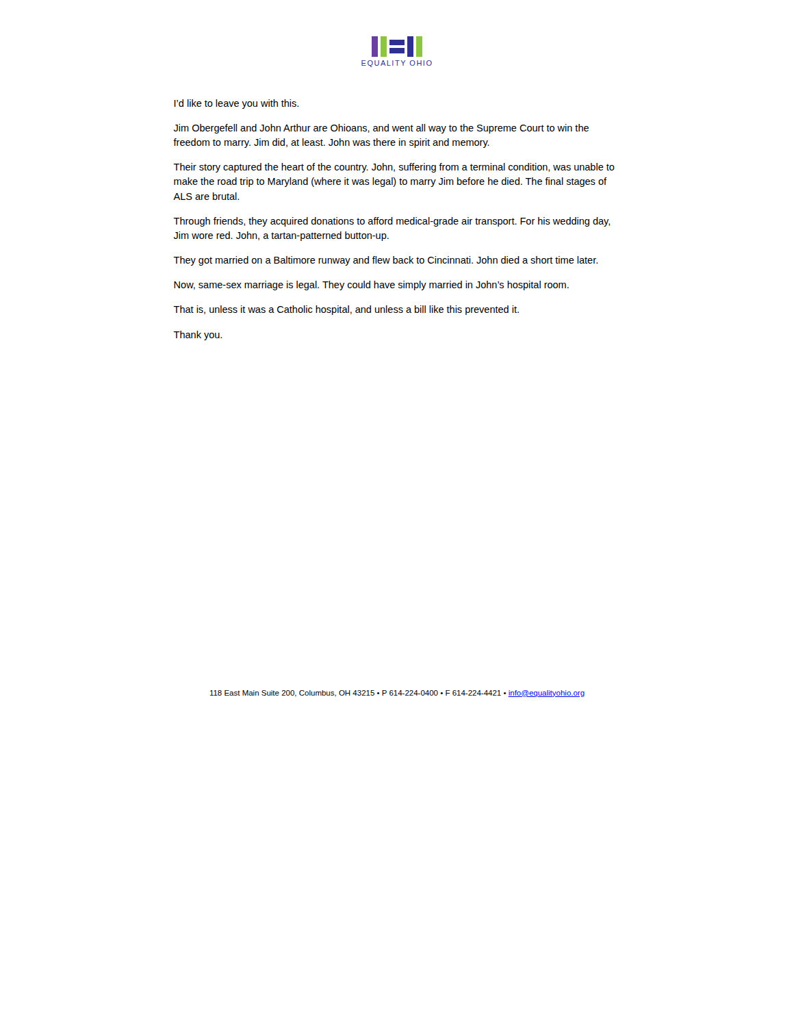EQUALITY OHIO
I’d like to leave you with this.
Jim Obergefell and John Arthur are Ohioans, and went all way to the Supreme Court to win the freedom to marry. Jim did, at least. John was there in spirit and memory.
Their story captured the heart of the country. John, suffering from a terminal condition, was unable to make the road trip to Maryland (where it was legal) to marry Jim before he died. The final stages of ALS are brutal.
Through friends, they acquired donations to afford medical-grade air transport. For his wedding day, Jim wore red. John, a tartan-patterned button-up.
They got married on a Baltimore runway and flew back to Cincinnati. John died a short time later.
Now, same-sex marriage is legal. They could have simply married in John’s hospital room.
That is, unless it was a Catholic hospital, and unless a bill like this prevented it.
Thank you.
118 East Main Suite 200, Columbus, OH 43215 • P 614-224-0400 • F 614-224-4421 • info@equalityohio.org